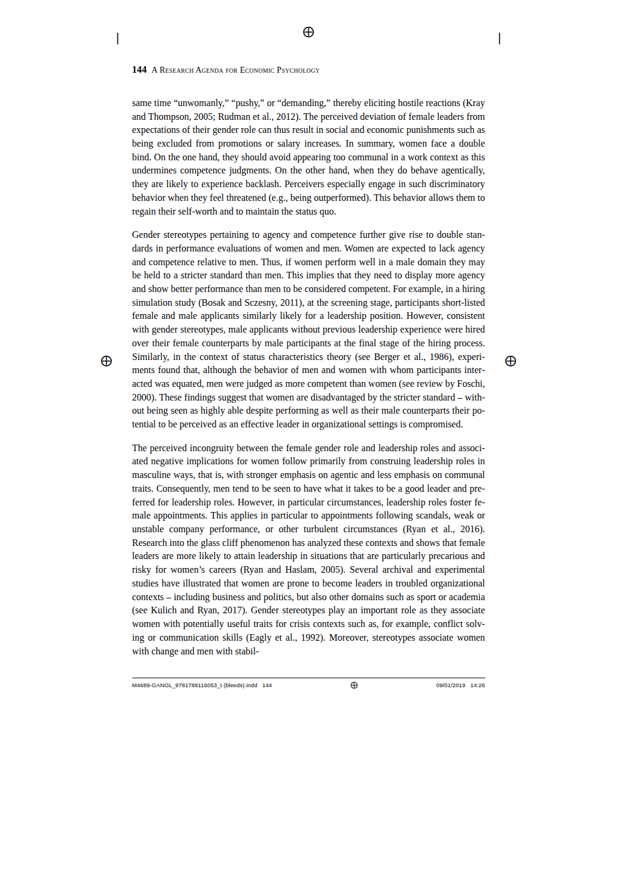| ⨁ |
⨁ ⨁
144 A Research Agenda for Economic Psychology
same time “unwomanly,” “pushy,” or “demanding,” thereby eliciting hostile reactions (Kray and Thompson, 2005; Rudman et al., 2012). The perceived deviation of female leaders from expectations of their gender role can thus result in social and economic punishments such as being excluded from promotions or salary increases. In summary, women face a double bind. On the one hand, they should avoid appearing too communal in a work context as this undermines competence judgments. On the other hand, when they do behave agentically, they are likely to experience backlash. Perceivers especially engage in such discriminatory behavior when they feel threatened (e.g., being outperformed). This behavior allows them to regain their self-worth and to maintain the status quo.
Gender stereotypes pertaining to agency and competence further give rise to double standards in performance evaluations of women and men. Women are expected to lack agency and competence relative to men. Thus, if women perform well in a male domain they may be held to a stricter standard than men. This implies that they need to display more agency and show better performance than men to be considered competent. For example, in a hiring simulation study (Bosak and Sczesny, 2011), at the screening stage, participants short-listed female and male applicants similarly likely for a leadership position. However, consistent with gender stereotypes, male applicants without previous leadership experience were hired over their female counterparts by male participants at the final stage of the hiring process. Similarly, in the context of status characteristics theory (see Berger et al., 1986), experiments found that, although the behavior of men and women with whom participants interacted was equated, men were judged as more competent than women (see review by Foschi, 2000). These findings suggest that women are disadvantaged by the stricter standard – without being seen as highly able despite performing as well as their male counterparts their potential to be perceived as an effective leader in organizational settings is compromised.
The perceived incongruity between the female gender role and leadership roles and associated negative implications for women follow primarily from construing leadership roles in masculine ways, that is, with stronger emphasis on agentic and less emphasis on communal traits. Consequently, men tend to be seen to have what it takes to be a good leader and preferred for leadership roles. However, in particular circumstances, leadership roles foster female appointments. This applies in particular to appointments following scandals, weak or unstable company performance, or other turbulent circumstances (Ryan et al., 2016). Research into the glass cliff phenomenon has analyzed these contexts and shows that female leaders are more likely to attain leadership in situations that are particularly precarious and risky for women’s careers (Ryan and Haslam, 2005). Several archival and experimental studies have illustrated that women are prone to become leaders in troubled organizational contexts – including business and politics, but also other domains such as sport or academia (see Kulich and Ryan, 2017). Gender stereotypes play an important role as they associate women with potentially useful traits for crisis contexts such as, for example, conflict solving or communication skills (Eagly et al., 1992). Moreover, stereotypes associate women with change and men with stabil-
M4689-GANGL_9781788116053_t (bleeds).indd 144 ⨁ 09/01/2019 14:26